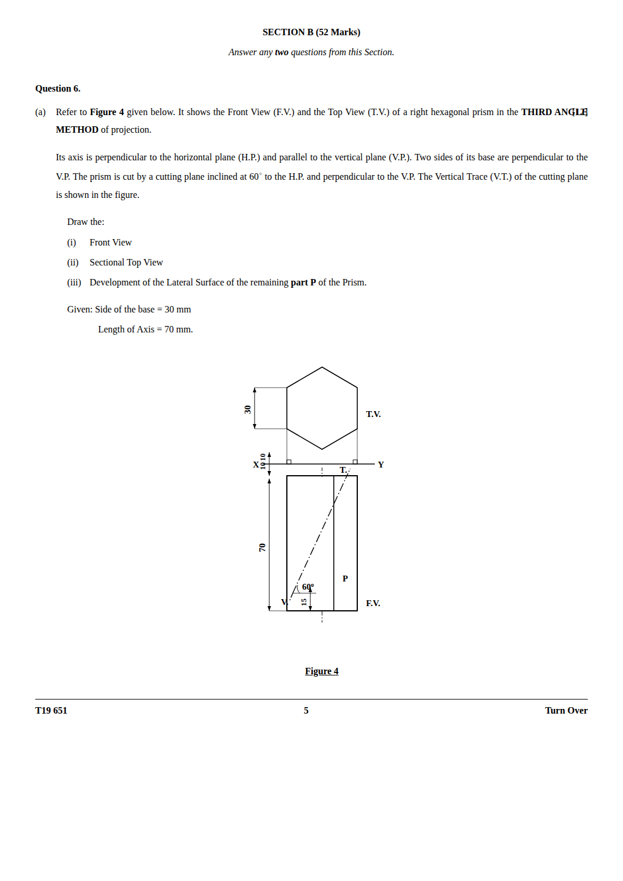SECTION B (52 Marks)
Answer any two questions from this Section.
Question 6.
(a) [12]
Refer to Figure 4 given below. It shows the Front View (F.V.) and the Top View (T.V.) of a right hexagonal prism in the THIRD ANGLE METHOD of projection.
Its axis is perpendicular to the horizontal plane (H.P.) and parallel to the vertical plane (V.P.). Two sides of its base are perpendicular to the V.P. The prism is cut by a cutting plane inclined at 60◦ to the H.P. and perpendicular to the V.P. The Vertical Trace (V.T.) of the cutting plane is shown in the figure.
Draw the:
(i) Front View
(ii) Sectional Top View
(iii) Development of the Lateral Surface of the remaining part P of the Prism.
Given: Side of the base = 30 mm
Length of Axis = 70 mm.
30 T.V. X Y 10 10 T. V. 60o 15 70 P F.V.
Figure 4
T19 651 5 Turn Over